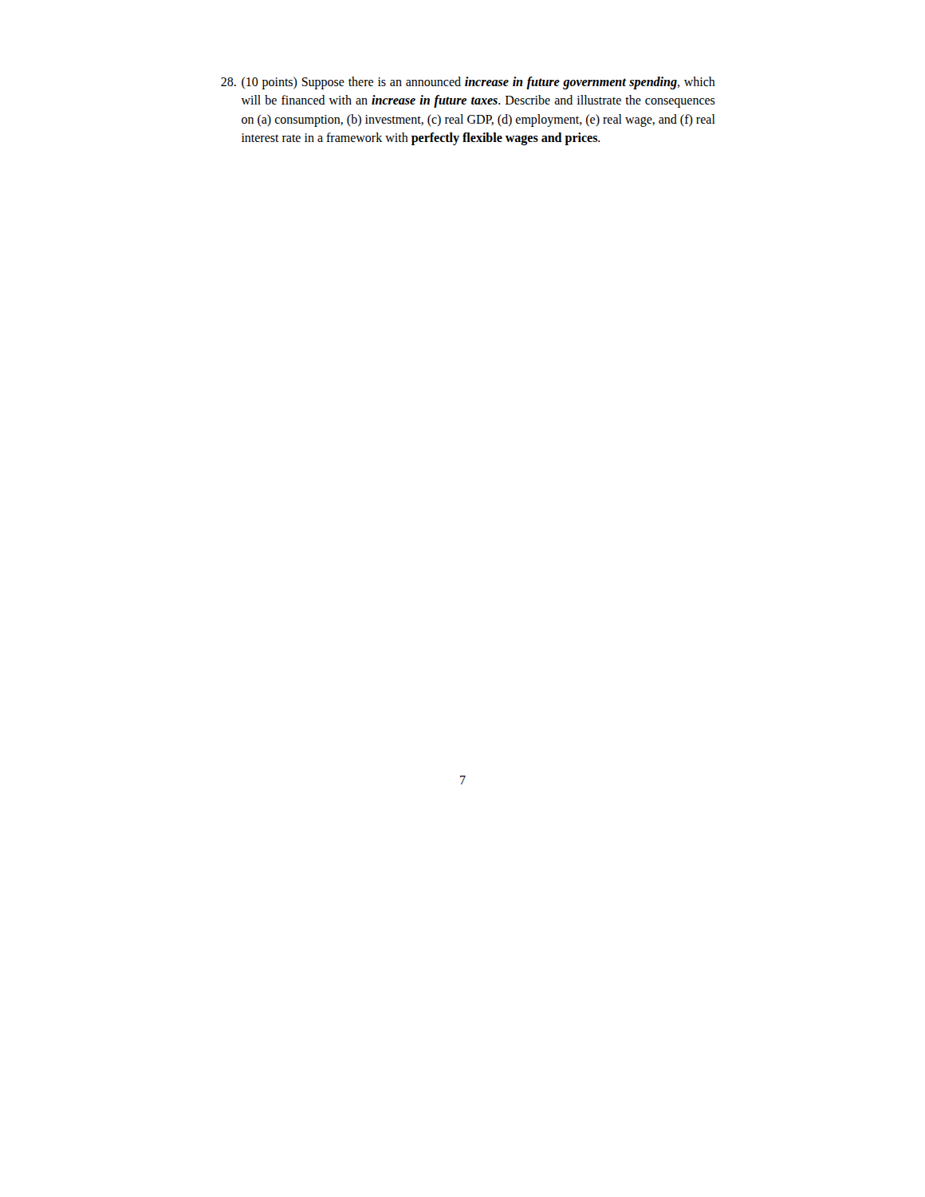28. (10 points) Suppose there is an announced increase in future government spending, which will be financed with an increase in future taxes. Describe and illustrate the consequences on (a) consumption, (b) investment, (c) real GDP, (d) employment, (e) real wage, and (f) real interest rate in a framework with perfectly flexible wages and prices.
7